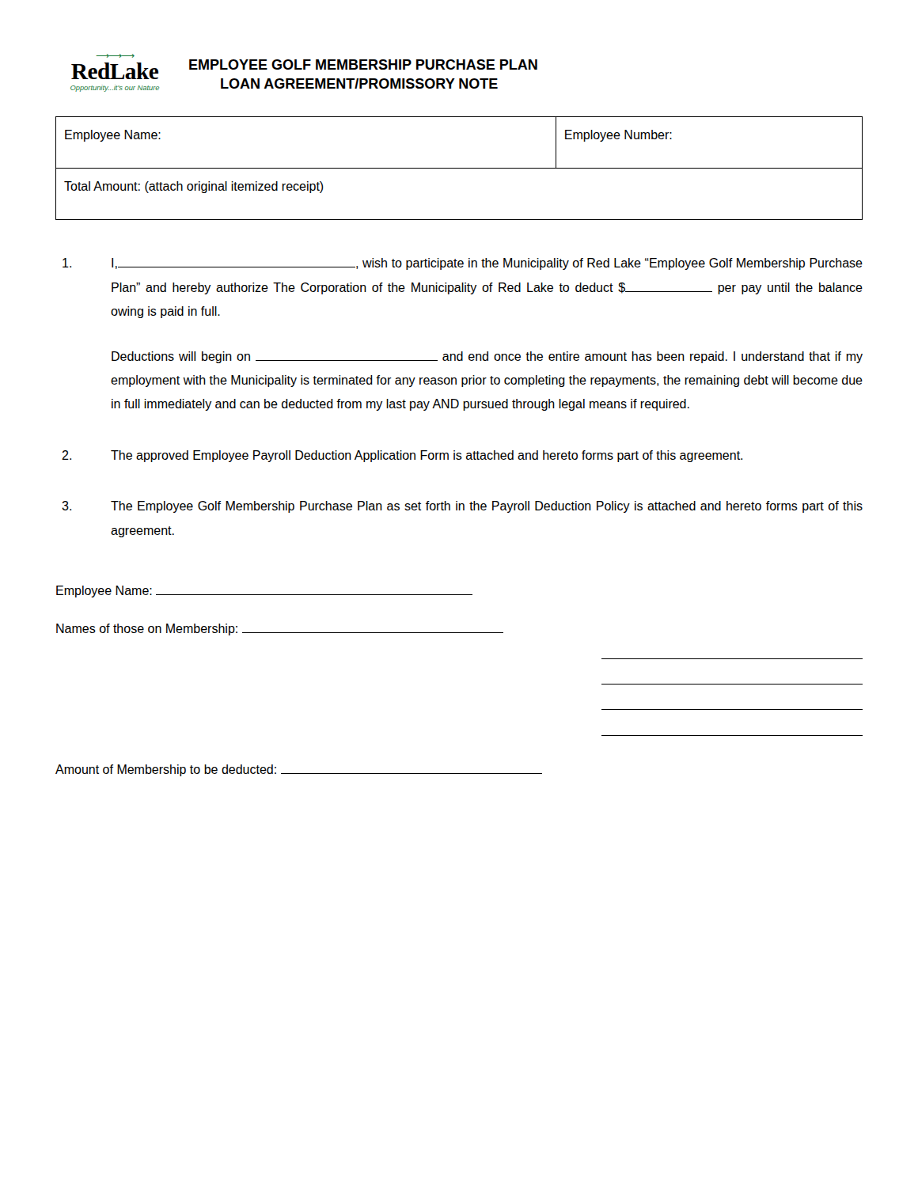⟶⟶⟶
RedLake
Opportunity...it's our Nature
EMPLOYEE GOLF MEMBERSHIP PURCHASE PLAN LOAN AGREEMENT/PROMISSORY NOTE
| Employee Name: | Employee Number: |
| Total Amount: (attach original itemized receipt) |
I, , wish to participate in the Municipality of Red Lake “Employee Golf Membership Purchase Plan” and hereby authorize The Corporation of the Municipality of Red Lake to deduct $ per pay until the balance owing is paid in full.
Deductions will begin on and end once the entire amount has been repaid. I understand that if my employment with the Municipality is terminated for any reason prior to completing the repayments, the remaining debt will become due in full immediately and can be deducted from my last pay AND pursued through legal means if required.
The approved Employee Payroll Deduction Application Form is attached and hereto forms part of this agreement.
The Employee Golf Membership Purchase Plan as set forth in the Payroll Deduction Policy is attached and hereto forms part of this agreement.
Employee Name:
Names of those on Membership:
Amount of Membership to be deducted: